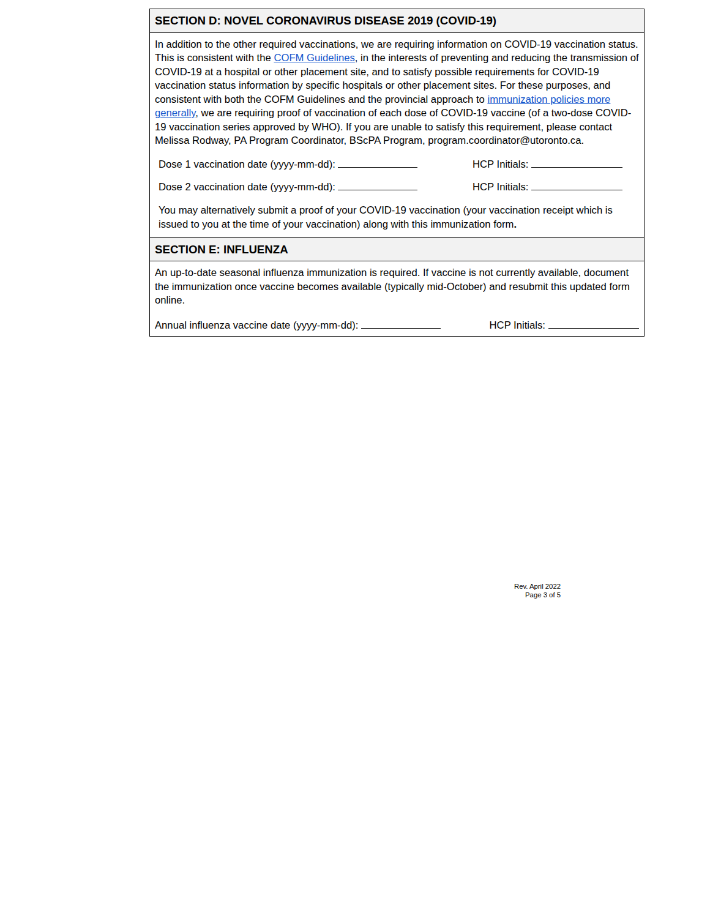| SECTION D: NOVEL CORONAVIRUS DISEASE 2019 (COVID-19) |
| In addition to the other required vaccinations, we are requiring information on COVID-19 vaccination status. This is consistent with the COFM Guidelines , in the interests of preventing and reducing the transmission of COVID-19 at a hospital or other placement site, and to satisfy possible requirements for COVID-19 vaccination status information by specific hospitals or other placement sites. For these purposes, and consistent with both the COFM Guidelines and the provincial approach to immunization policies more generally , we are requiring proof of vaccination of each dose of COVID-19 vaccine (of a two-dose COVID-19 vaccination series approved by WHO). If you are unable to satisfy this requirement, please contact Melissa Rodway, PA Program Coordinator, BScPA Program, program.coordinator@utoronto.ca. Dose 1 vaccination date (yyyy-mm-dd): HCP Initials: Dose 2 vaccination date (yyyy-mm-dd): HCP Initials: You may alternatively submit a proof of your COVID-19 vaccination (your vaccination receipt which is issued to you at the time of your vaccination) along with this immunization form . |
| SECTION E: INFLUENZA |
| An up-to-date seasonal influenza immunization is required. If vaccine is not currently available, document the immunization once vaccine becomes available (typically mid-October) and resubmit this updated form online. Annual influenza vaccine date (yyyy-mm-dd): HCP Initials: |
Rev. April 2022
Page 3 of 5